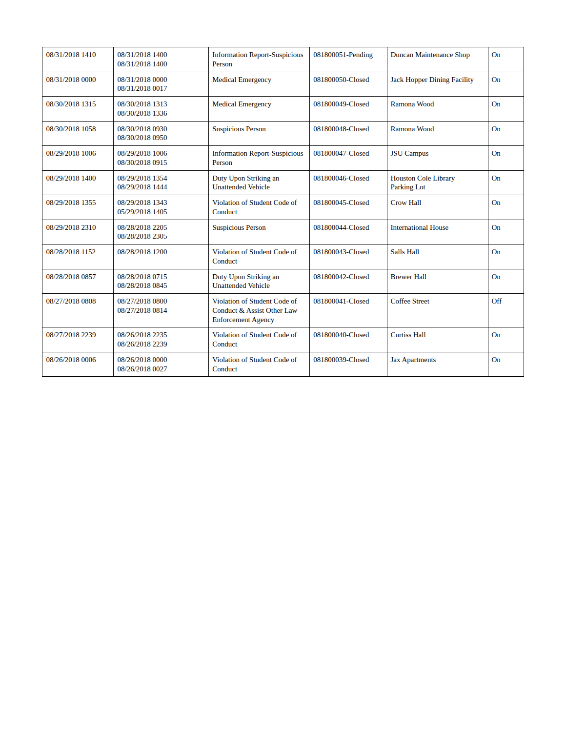| 08/31/2018 1410 | 08/31/2018 1400 08/31/2018 1400 | Information Report-Suspicious Person | 081800051-Pending | Duncan Maintenance Shop | On |
| 08/31/2018 0000 | 08/31/2018 0000 08/31/2018 0017 | Medical Emergency | 081800050-Closed | Jack Hopper Dining Facility | On |
| 08/30/2018 1315 | 08/30/2018 1313 08/30/2018 1336 | Medical Emergency | 081800049-Closed | Ramona Wood | On |
| 08/30/2018 1058 | 08/30/2018 0930 08/30/2018 0950 | Suspicious Person | 081800048-Closed | Ramona Wood | On |
| 08/29/2018 1006 | 08/29/2018 1006 08/30/2018 0915 | Information Report-Suspicious Person | 081800047-Closed | JSU Campus | On |
| 08/29/2018 1400 | 08/29/2018 1354 08/29/2018 1444 | Duty Upon Striking an Unattended Vehicle | 081800046-Closed | Houston Cole Library Parking Lot | On |
| 08/29/2018 1355 | 08/29/2018 1343 05/29/2018 1405 | Violation of Student Code of Conduct | 081800045-Closed | Crow Hall | On |
| 08/29/2018 2310 | 08/28/2018 2205 08/28/2018 2305 | Suspicious Person | 081800044-Closed | International House | On |
| 08/28/2018 1152 | 08/28/2018 1200 | Violation of Student Code of Conduct | 081800043-Closed | Salls Hall | On |
| 08/28/2018 0857 | 08/28/2018 0715 08/28/2018 0845 | Duty Upon Striking an Unattended Vehicle | 081800042-Closed | Brewer Hall | On |
| 08/27/2018 0808 | 08/27/2018 0800 08/27/2018 0814 | Violation of Student Code of Conduct & Assist Other Law Enforcement Agency | 081800041-Closed | Coffee Street | Off |
| 08/27/2018 2239 | 08/26/2018 2235 08/26/2018 2239 | Violation of Student Code of Conduct | 081800040-Closed | Curtiss Hall | On |
| 08/26/2018 0006 | 08/26/2018 0000 08/26/2018 0027 | Violation of Student Code of Conduct | 081800039-Closed | Jax Apartments | On |